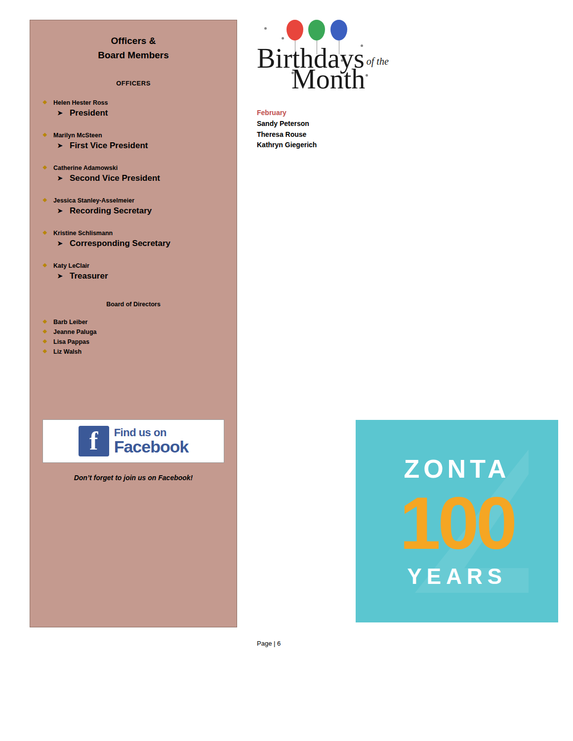Officers &
Board Members
OFFICERS
Helen Hester Ross
President
Marilyn McSteen
First Vice President
Catherine Adamowski
Second Vice President
Jessica Stanley-Asselmeier
Recording Secretary
Kristine Schlismann
Corresponding Secretary
Katy LeClair
Treasurer
Board of Directors
Barb Leiber
Jeanne Paluga
Lisa Pappas
Liz Walsh
f
Find us on
Facebook
Don’t forget to join us on Facebook!
Birthdaysof the Month
February
Sandy Peterson
Theresa Rouse
Kathryn Giegerich
ZONTA
100
YEARS
Page | 6